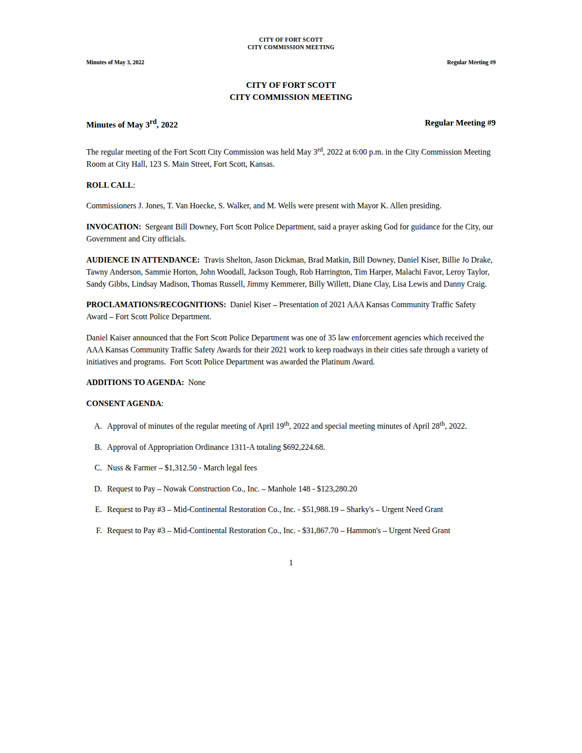CITY OF FORT SCOTT
CITY COMMISSION MEETING
Minutes of May 3, 2022 Regular Meeting #9
CITY OF FORT SCOTT
CITY COMMISSION MEETING
Minutes of May 3rd, 2022 Regular Meeting #9
The regular meeting of the Fort Scott City Commission was held May 3rd, 2022 at 6:00 p.m. in the City Commission Meeting Room at City Hall, 123 S. Main Street, Fort Scott, Kansas.
ROLL CALL
:
Commissioners J. Jones, T. Van Hoecke, S. Walker, and M. Wells were present with Mayor K. Allen presiding.
INVOCATION:
Sergeant Bill Downey, Fort Scott Police Department, said a prayer asking God for guidance for the City, our Government and City officials.
AUDIENCE IN ATTENDANCE:
Travis Shelton, Jason Dickman, Brad Matkin, Bill Downey, Daniel Kiser, Billie Jo Drake, Tawny Anderson, Sammie Horton, John Woodall, Jackson Tough, Rob Harrington, Tim Harper, Malachi Favor, Leroy Taylor, Sandy Gibbs, Lindsay Madison, Thomas Russell, Jimmy Kemmerer, Billy Willett, Diane Clay, Lisa Lewis and Danny Craig.
PROCLAMATIONS/RECOGNITIONS:
Daniel Kiser – Presentation of 2021 AAA Kansas Community Traffic Safety Award – Fort Scott Police Department.
Daniel Kaiser announced that the Fort Scott Police Department was one of 35 law enforcement agencies which received the AAA Kansas Community Traffic Safety Awards for their 2021 work to keep roadways in their cities safe through a variety of initiatives and programs. Fort Scott Police Department was awarded the Platinum Award.
ADDITIONS TO AGENDA:
None
CONSENT AGENDA
:
Approval of minutes of the regular meeting of April 19th, 2022 and special meeting minutes of April 28th, 2022.
Approval of Appropriation Ordinance 1311-A totaling $692,224.68.
Nuss & Farmer – $1,312.50 - March legal fees
Request to Pay – Nowak Construction Co., Inc. – Manhole 148 - $123,280.20
Request to Pay #3 – Mid-Continental Restoration Co., Inc. - $51,988.19 – Sharky's – Urgent Need Grant
Request to Pay #3 – Mid-Continental Restoration Co., Inc. - $31,867.70 – Hammon's – Urgent Need Grant
1